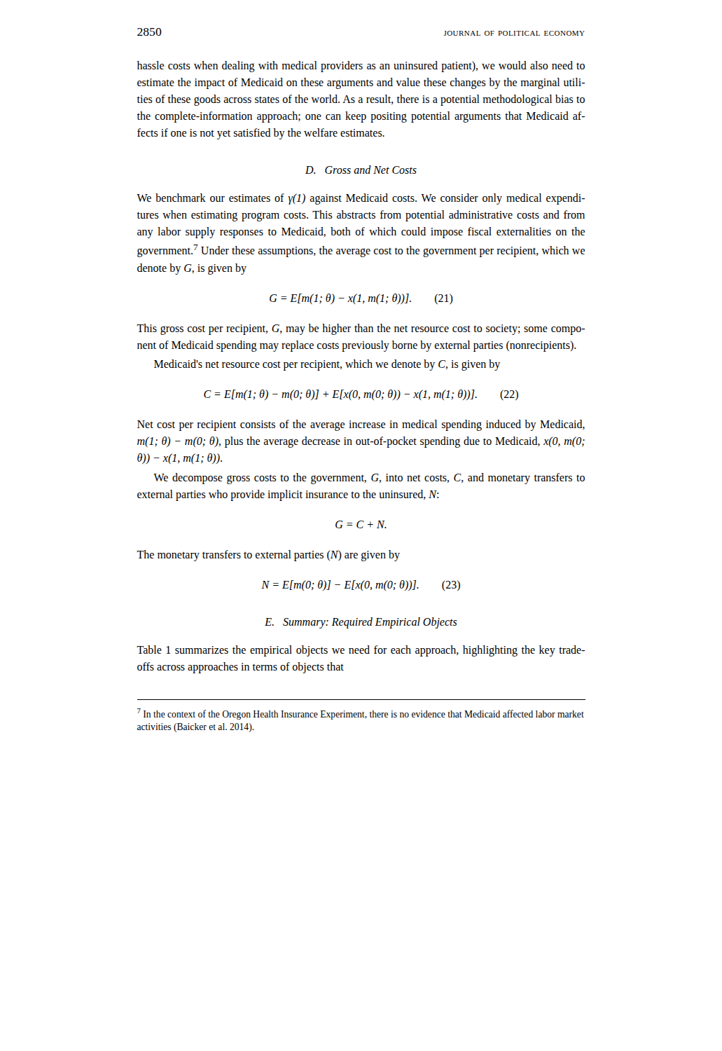2850 journal of political economy
hassle costs when dealing with medical providers as an uninsured patient), we would also need to estimate the impact of Medicaid on these arguments and value these changes by the marginal utilities of these goods across states of the world. As a result, there is a potential methodological bias to the complete-information approach; one can keep positing potential arguments that Medicaid affects if one is not yet satisfied by the welfare estimates.
D. Gross and Net Costs
We benchmark our estimates of γ(1) against Medicaid costs. We consider only medical expenditures when estimating program costs. This abstracts from potential administrative costs and from any labor supply responses to Medicaid, both of which could impose fiscal externalities on the government.7 Under these assumptions, the average cost to the government per recipient, which we denote by G, is given by
G = E[m(1; θ) − x(1, m(1; θ))]. (21)
This gross cost per recipient, G, may be higher than the net resource cost to society; some component of Medicaid spending may replace costs previously borne by external parties (nonrecipients).
Medicaid's net resource cost per recipient, which we denote by C, is given by
C = E[m(1; θ) − m(0; θ)] + E[x(0, m(0; θ)) − x(1, m(1; θ))]. (22)
Net cost per recipient consists of the average increase in medical spending induced by Medicaid, m(1; θ) − m(0; θ), plus the average decrease in out-of-pocket spending due to Medicaid, x(0, m(0; θ)) − x(1, m(1; θ)).
We decompose gross costs to the government, G, into net costs, C, and monetary transfers to external parties who provide implicit insurance to the uninsured, N:
G = C + N.
The monetary transfers to external parties (N) are given by
N = E[m(0; θ)] − E[x(0, m(0; θ))]. (23)
E. Summary: Required Empirical Objects
Table 1 summarizes the empirical objects we need for each approach, highlighting the key trade-offs across approaches in terms of objects that
7 In the context of the Oregon Health Insurance Experiment, there is no evidence that Medicaid affected labor market activities (Baicker et al. 2014).